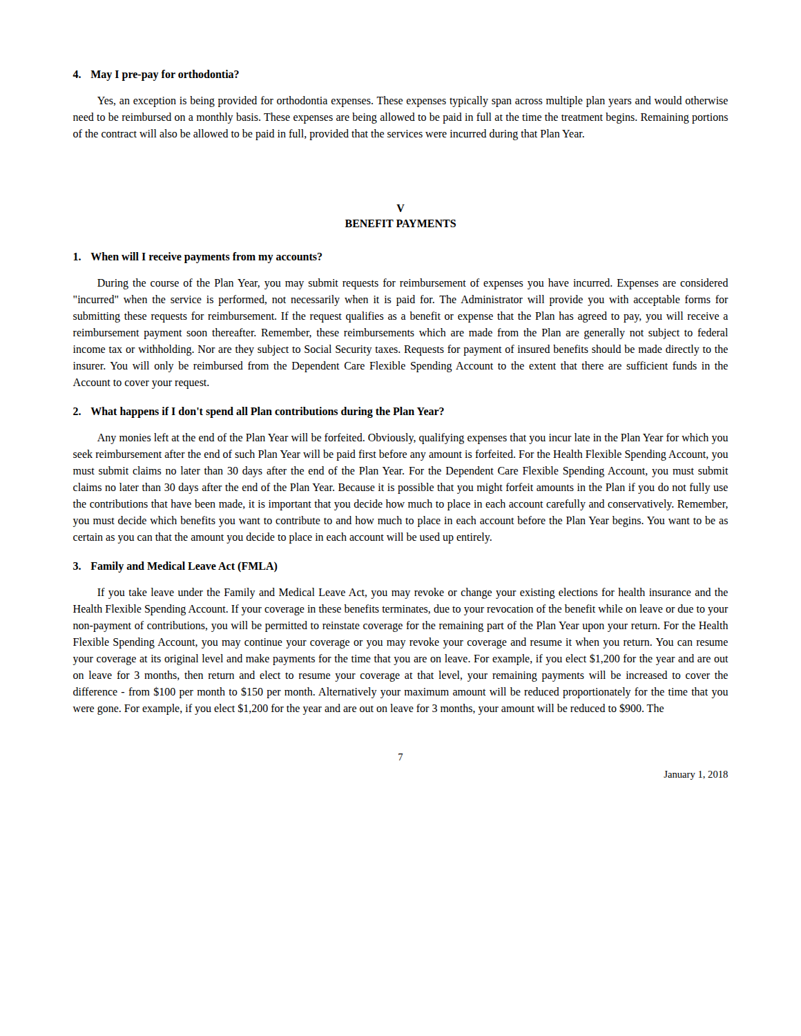4. May I pre-pay for orthodontia?
Yes, an exception is being provided for orthodontia expenses. These expenses typically span across multiple plan years and would otherwise need to be reimbursed on a monthly basis. These expenses are being allowed to be paid in full at the time the treatment begins. Remaining portions of the contract will also be allowed to be paid in full, provided that the services were incurred during that Plan Year.
VBENEFIT PAYMENTS
1. When will I receive payments from my accounts?
During the course of the Plan Year, you may submit requests for reimbursement of expenses you have incurred. Expenses are considered "incurred" when the service is performed, not necessarily when it is paid for. The Administrator will provide you with acceptable forms for submitting these requests for reimbursement. If the request qualifies as a benefit or expense that the Plan has agreed to pay, you will receive a reimbursement payment soon thereafter. Remember, these reimbursements which are made from the Plan are generally not subject to federal income tax or withholding. Nor are they subject to Social Security taxes. Requests for payment of insured benefits should be made directly to the insurer. You will only be reimbursed from the Dependent Care Flexible Spending Account to the extent that there are sufficient funds in the Account to cover your request.
2. What happens if I don't spend all Plan contributions during the Plan Year?
Any monies left at the end of the Plan Year will be forfeited. Obviously, qualifying expenses that you incur late in the Plan Year for which you seek reimbursement after the end of such Plan Year will be paid first before any amount is forfeited. For the Health Flexible Spending Account, you must submit claims no later than 30 days after the end of the Plan Year. For the Dependent Care Flexible Spending Account, you must submit claims no later than 30 days after the end of the Plan Year. Because it is possible that you might forfeit amounts in the Plan if you do not fully use the contributions that have been made, it is important that you decide how much to place in each account carefully and conservatively. Remember, you must decide which benefits you want to contribute to and how much to place in each account before the Plan Year begins. You want to be as certain as you can that the amount you decide to place in each account will be used up entirely.
3. Family and Medical Leave Act (FMLA)
If you take leave under the Family and Medical Leave Act, you may revoke or change your existing elections for health insurance and the Health Flexible Spending Account. If your coverage in these benefits terminates, due to your revocation of the benefit while on leave or due to your non-payment of contributions, you will be permitted to reinstate coverage for the remaining part of the Plan Year upon your return. For the Health Flexible Spending Account, you may continue your coverage or you may revoke your coverage and resume it when you return. You can resume your coverage at its original level and make payments for the time that you are on leave. For example, if you elect $1,200 for the year and are out on leave for 3 months, then return and elect to resume your coverage at that level, your remaining payments will be increased to cover the difference - from $100 per month to $150 per month. Alternatively your maximum amount will be reduced proportionately for the time that you were gone. For example, if you elect $1,200 for the year and are out on leave for 3 months, your amount will be reduced to $900. The
7
January 1, 2018